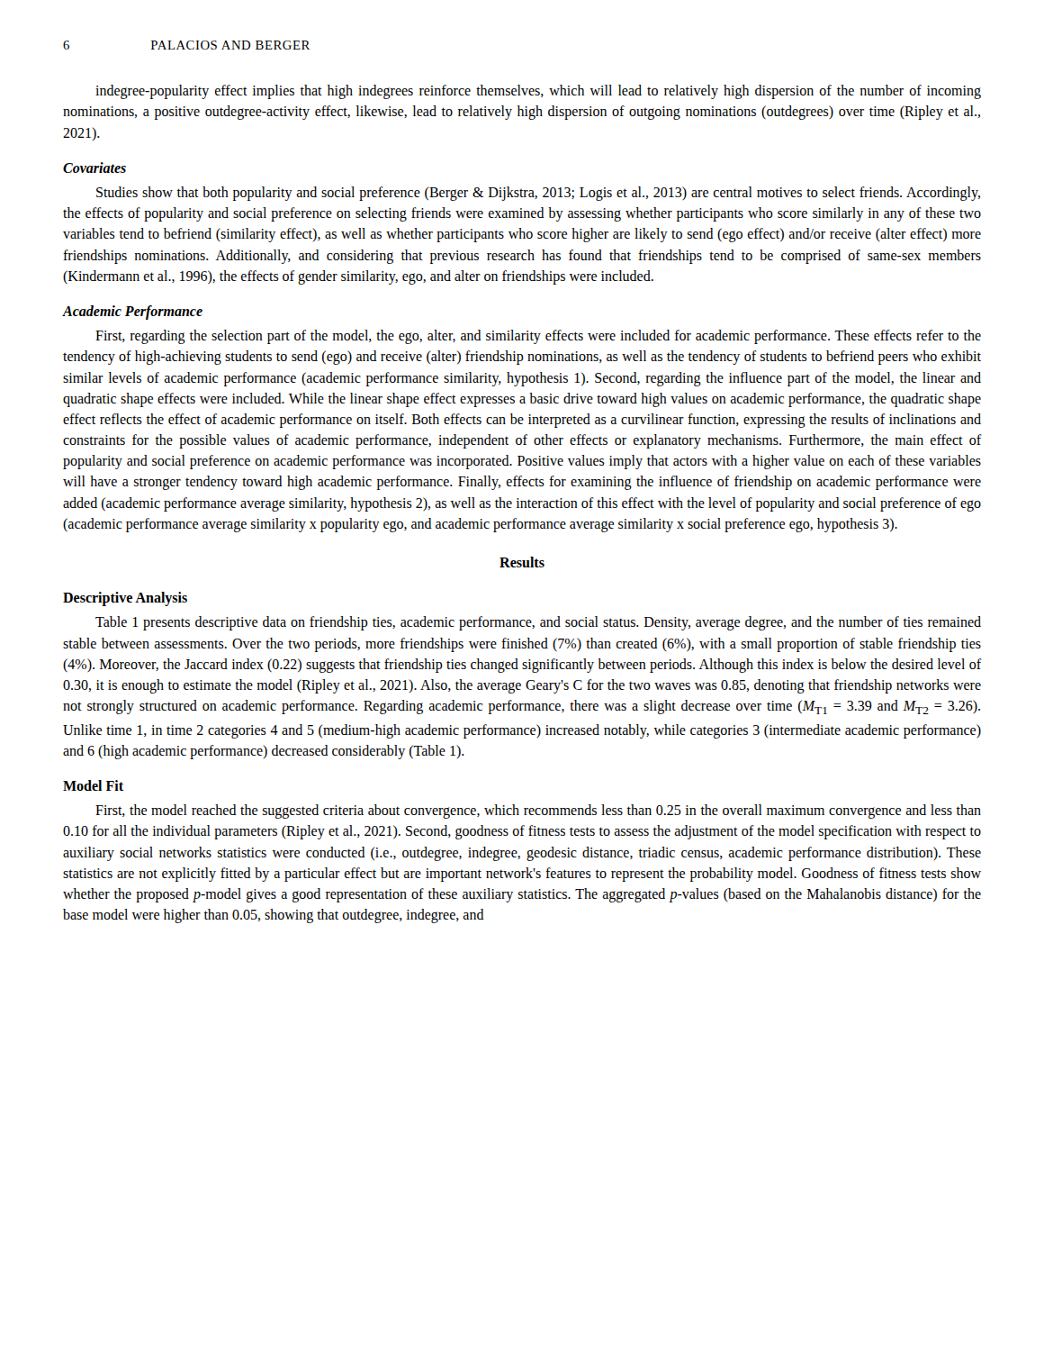6 PALACIOS AND BERGER
indegree-popularity effect implies that high indegrees reinforce themselves, which will lead to relatively high dispersion of the number of incoming nominations, a positive outdegree-activity effect, likewise, lead to relatively high dispersion of outgoing nominations (outdegrees) over time (Ripley et al., 2021).
Covariates
Studies show that both popularity and social preference (Berger & Dijkstra, 2013; Logis et al., 2013) are central motives to select friends. Accordingly, the effects of popularity and social preference on selecting friends were examined by assessing whether participants who score similarly in any of these two variables tend to befriend (similarity effect), as well as whether participants who score higher are likely to send (ego effect) and/or receive (alter effect) more friendships nominations. Additionally, and considering that previous research has found that friendships tend to be comprised of same-sex members (Kindermann et al., 1996), the effects of gender similarity, ego, and alter on friendships were included.
Academic Performance
First, regarding the selection part of the model, the ego, alter, and similarity effects were included for academic performance. These effects refer to the tendency of high-achieving students to send (ego) and receive (alter) friendship nominations, as well as the tendency of students to befriend peers who exhibit similar levels of academic performance (academic performance similarity, hypothesis 1). Second, regarding the influence part of the model, the linear and quadratic shape effects were included. While the linear shape effect expresses a basic drive toward high values on academic performance, the quadratic shape effect reflects the effect of academic performance on itself. Both effects can be interpreted as a curvilinear function, expressing the results of inclinations and constraints for the possible values of academic performance, independent of other effects or explanatory mechanisms. Furthermore, the main effect of popularity and social preference on academic performance was incorporated. Positive values imply that actors with a higher value on each of these variables will have a stronger tendency toward high academic performance. Finally, effects for examining the influence of friendship on academic performance were added (academic performance average similarity, hypothesis 2), as well as the interaction of this effect with the level of popularity and social preference of ego (academic performance average similarity x popularity ego, and academic performance average similarity x social preference ego, hypothesis 3).
Results
Descriptive Analysis
Table 1 presents descriptive data on friendship ties, academic performance, and social status. Density, average degree, and the number of ties remained stable between assessments. Over the two periods, more friendships were finished (7%) than created (6%), with a small proportion of stable friendship ties (4%). Moreover, the Jaccard index (0.22) suggests that friendship ties changed significantly between periods. Although this index is below the desired level of 0.30, it is enough to estimate the model (Ripley et al., 2021). Also, the average Geary's C for the two waves was 0.85, denoting that friendship networks were not strongly structured on academic performance. Regarding academic performance, there was a slight decrease over time (MT1 = 3.39 and MT2 = 3.26). Unlike time 1, in time 2 categories 4 and 5 (medium-high academic performance) increased notably, while categories 3 (intermediate academic performance) and 6 (high academic performance) decreased considerably (Table 1).
Model Fit
First, the model reached the suggested criteria about convergence, which recommends less than 0.25 in the overall maximum convergence and less than 0.10 for all the individual parameters (Ripley et al., 2021). Second, goodness of fitness tests to assess the adjustment of the model specification with respect to auxiliary social networks statistics were conducted (i.e., outdegree, indegree, geodesic distance, triadic census, academic performance distribution). These statistics are not explicitly fitted by a particular effect but are important network's features to represent the probability model. Goodness of fitness tests show whether the proposed p-model gives a good representation of these auxiliary statistics. The aggregated p-values (based on the Mahalanobis distance) for the base model were higher than 0.05, showing that outdegree, indegree, and